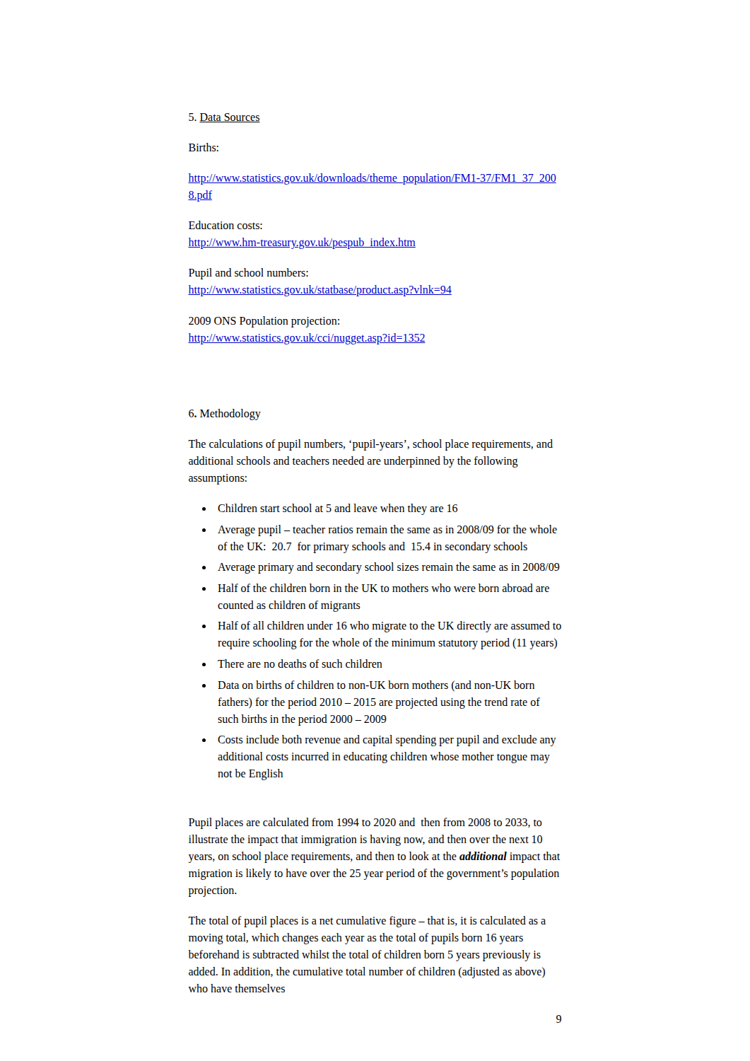5. Data Sources
Births:
http://www.statistics.gov.uk/downloads/theme_population/FM1-37/FM1_37_2008.pdf
Education costs:
http://www.hm-treasury.gov.uk/pespub_index.htm
Pupil and school numbers:
http://www.statistics.gov.uk/statbase/product.asp?vlnk=94
2009 ONS Population projection:
http://www.statistics.gov.uk/cci/nugget.asp?id=1352
6. Methodology
The calculations of pupil numbers, ‘pupil-years’, school place requirements, and additional schools and teachers needed are underpinned by the following assumptions:
Children start school at 5 and leave when they are 16
Average pupil – teacher ratios remain the same as in 2008/09 for the whole of the UK: 20.7 for primary schools and 15.4 in secondary schools
Average primary and secondary school sizes remain the same as in 2008/09
Half of the children born in the UK to mothers who were born abroad are counted as children of migrants
Half of all children under 16 who migrate to the UK directly are assumed to require schooling for the whole of the minimum statutory period (11 years)
There are no deaths of such children
Data on births of children to non-UK born mothers (and non-UK born fathers) for the period 2010 – 2015 are projected using the trend rate of such births in the period 2000 – 2009
Costs include both revenue and capital spending per pupil and exclude any additional costs incurred in educating children whose mother tongue may not be English
Pupil places are calculated from 1994 to 2020 and then from 2008 to 2033, to illustrate the impact that immigration is having now, and then over the next 10 years, on school place requirements, and then to look at the additional impact that migration is likely to have over the 25 year period of the government’s population projection.
The total of pupil places is a net cumulative figure – that is, it is calculated as a moving total, which changes each year as the total of pupils born 16 years beforehand is subtracted whilst the total of children born 5 years previously is added. In addition, the cumulative total number of children (adjusted as above) who have themselves
9